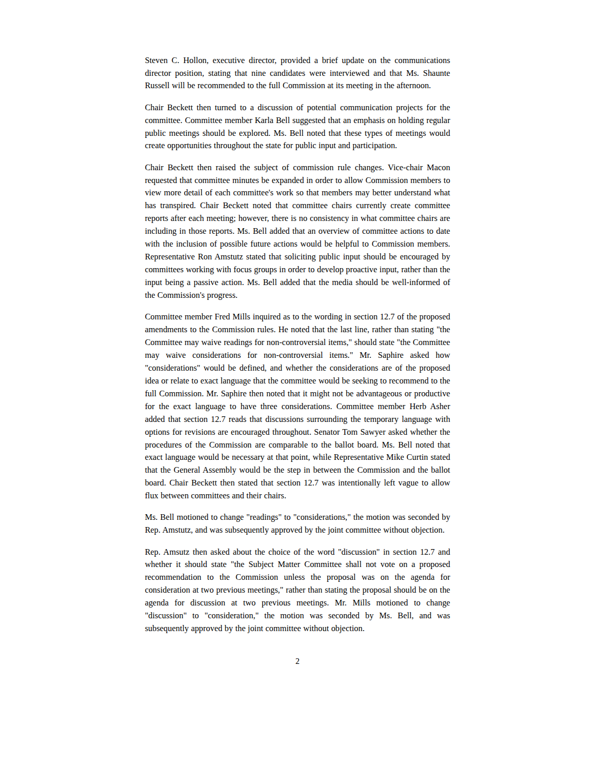Steven C. Hollon, executive director, provided a brief update on the communications director position, stating that nine candidates were interviewed and that Ms. Shaunte Russell will be recommended to the full Commission at its meeting in the afternoon.
Chair Beckett then turned to a discussion of potential communication projects for the committee. Committee member Karla Bell suggested that an emphasis on holding regular public meetings should be explored. Ms. Bell noted that these types of meetings would create opportunities throughout the state for public input and participation.
Chair Beckett then raised the subject of commission rule changes. Vice-chair Macon requested that committee minutes be expanded in order to allow Commission members to view more detail of each committee's work so that members may better understand what has transpired. Chair Beckett noted that committee chairs currently create committee reports after each meeting; however, there is no consistency in what committee chairs are including in those reports. Ms. Bell added that an overview of committee actions to date with the inclusion of possible future actions would be helpful to Commission members. Representative Ron Amstutz stated that soliciting public input should be encouraged by committees working with focus groups in order to develop proactive input, rather than the input being a passive action. Ms. Bell added that the media should be well-informed of the Commission's progress.
Committee member Fred Mills inquired as to the wording in section 12.7 of the proposed amendments to the Commission rules. He noted that the last line, rather than stating "the Committee may waive readings for non-controversial items," should state "the Committee may waive considerations for non-controversial items." Mr. Saphire asked how "considerations" would be defined, and whether the considerations are of the proposed idea or relate to exact language that the committee would be seeking to recommend to the full Commission. Mr. Saphire then noted that it might not be advantageous or productive for the exact language to have three considerations. Committee member Herb Asher added that section 12.7 reads that discussions surrounding the temporary language with options for revisions are encouraged throughout. Senator Tom Sawyer asked whether the procedures of the Commission are comparable to the ballot board. Ms. Bell noted that exact language would be necessary at that point, while Representative Mike Curtin stated that the General Assembly would be the step in between the Commission and the ballot board. Chair Beckett then stated that section 12.7 was intentionally left vague to allow flux between committees and their chairs.
Ms. Bell motioned to change "readings" to "considerations," the motion was seconded by Rep. Amstutz, and was subsequently approved by the joint committee without objection.
Rep. Amsutz then asked about the choice of the word "discussion" in section 12.7 and whether it should state "the Subject Matter Committee shall not vote on a proposed recommendation to the Commission unless the proposal was on the agenda for consideration at two previous meetings," rather than stating the proposal should be on the agenda for discussion at two previous meetings. Mr. Mills motioned to change "discussion" to "consideration," the motion was seconded by Ms. Bell, and was subsequently approved by the joint committee without objection.
2